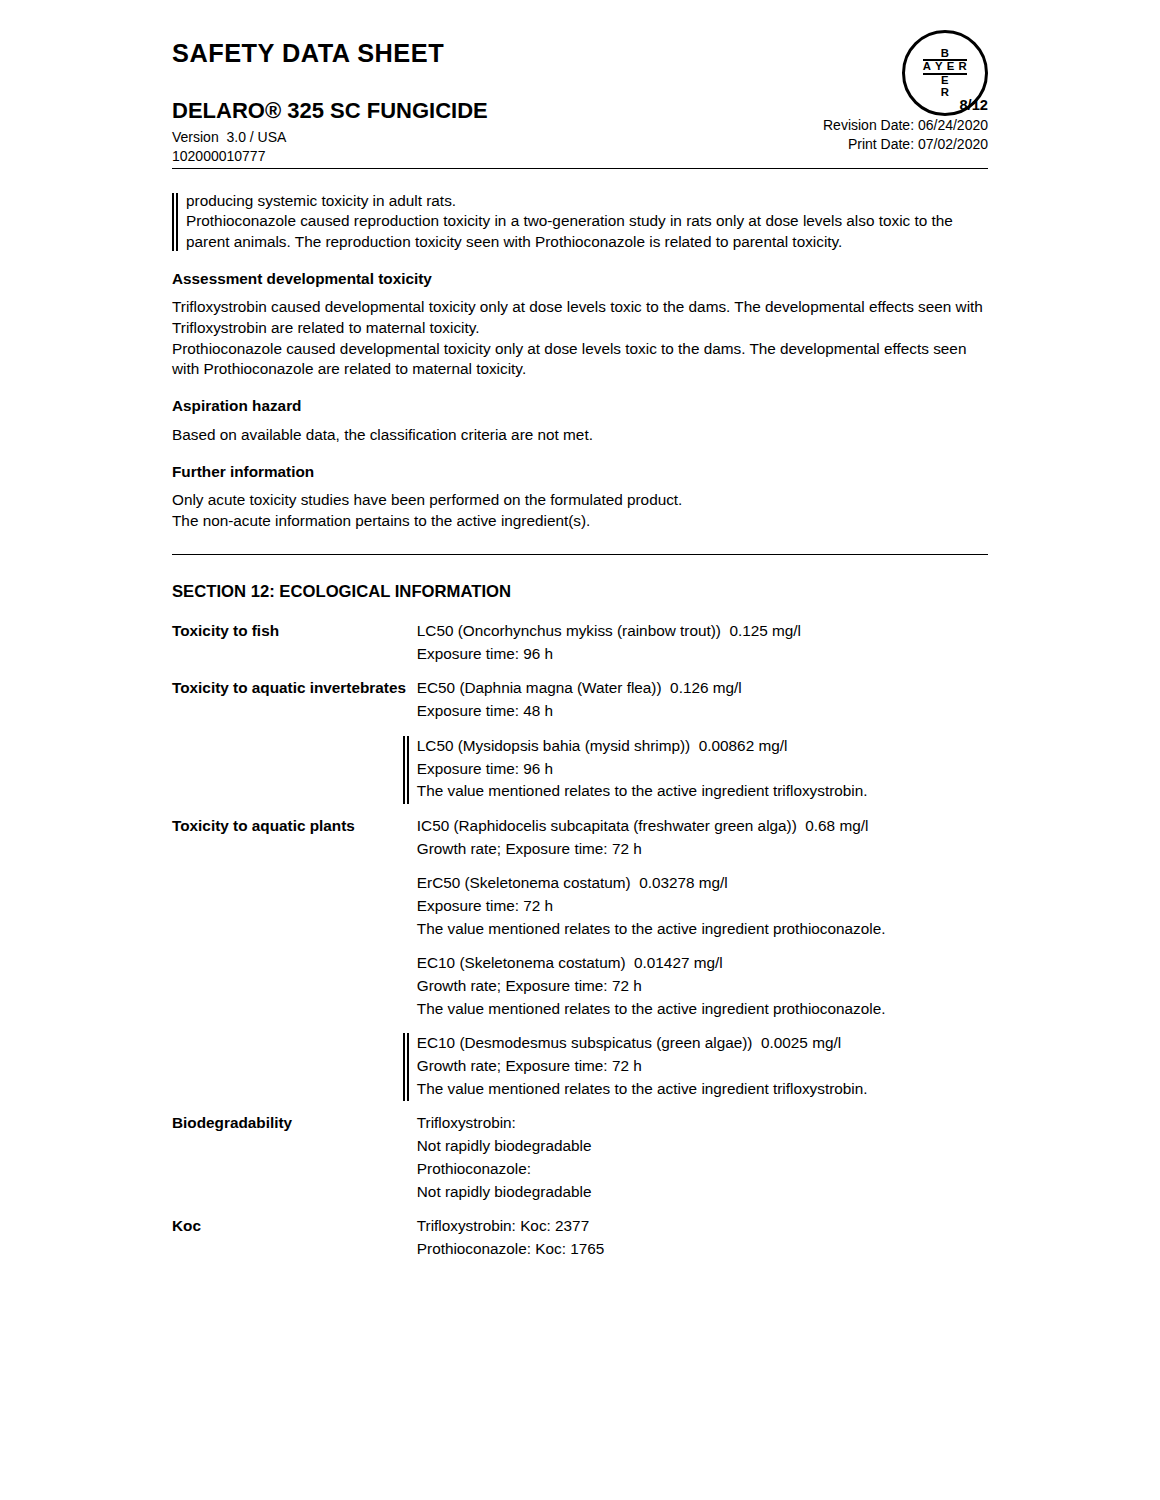B A Y E R E R
SAFETY DATA SHEET
DELARO® 325 SC FUNGICIDE
Version 3.0 / USA
102000010777
8/12
Revision Date: 06/24/2020
Print Date: 07/02/2020
producing systemic toxicity in adult rats.
Prothioconazole caused reproduction toxicity in a two-generation study in rats only at dose levels also toxic to the parent animals. The reproduction toxicity seen with Prothioconazole is related to parental toxicity.
Assessment developmental toxicity
Trifloxystrobin caused developmental toxicity only at dose levels toxic to the dams. The developmental effects seen with Trifloxystrobin are related to maternal toxicity.
Prothioconazole caused developmental toxicity only at dose levels toxic to the dams. The developmental effects seen with Prothioconazole are related to maternal toxicity.
Aspiration hazard
Based on available data, the classification criteria are not met.
Further information
Only acute toxicity studies have been performed on the formulated product.
The non-acute information pertains to the active ingredient(s).
SECTION 12: ECOLOGICAL INFORMATION
| Toxicity to fish | LC50 (Oncorhynchus mykiss (rainbow trout)) 0.125 mg/l Exposure time: 96 h |
| Toxicity to aquatic invertebrates | EC50 (Daphnia magna (Water flea)) 0.126 mg/l Exposure time: 48 h |
| | LC50 (Mysidopsis bahia (mysid shrimp)) 0.00862 mg/l Exposure time: 96 h The value mentioned relates to the active ingredient trifloxystrobin. |
| Toxicity to aquatic plants | IC50 (Raphidocelis subcapitata (freshwater green alga)) 0.68 mg/l Growth rate; Exposure time: 72 h |
| | ErC50 (Skeletonema costatum) 0.03278 mg/l Exposure time: 72 h The value mentioned relates to the active ingredient prothioconazole. |
| | EC10 (Skeletonema costatum) 0.01427 mg/l Growth rate; Exposure time: 72 h The value mentioned relates to the active ingredient prothioconazole. |
| | EC10 (Desmodesmus subspicatus (green algae)) 0.0025 mg/l Growth rate; Exposure time: 72 h The value mentioned relates to the active ingredient trifloxystrobin. |
| Biodegradability | Trifloxystrobin: Not rapidly biodegradable Prothioconazole: Not rapidly biodegradable |
| Koc | Trifloxystrobin: Koc: 2377 Prothioconazole: Koc: 1765 |